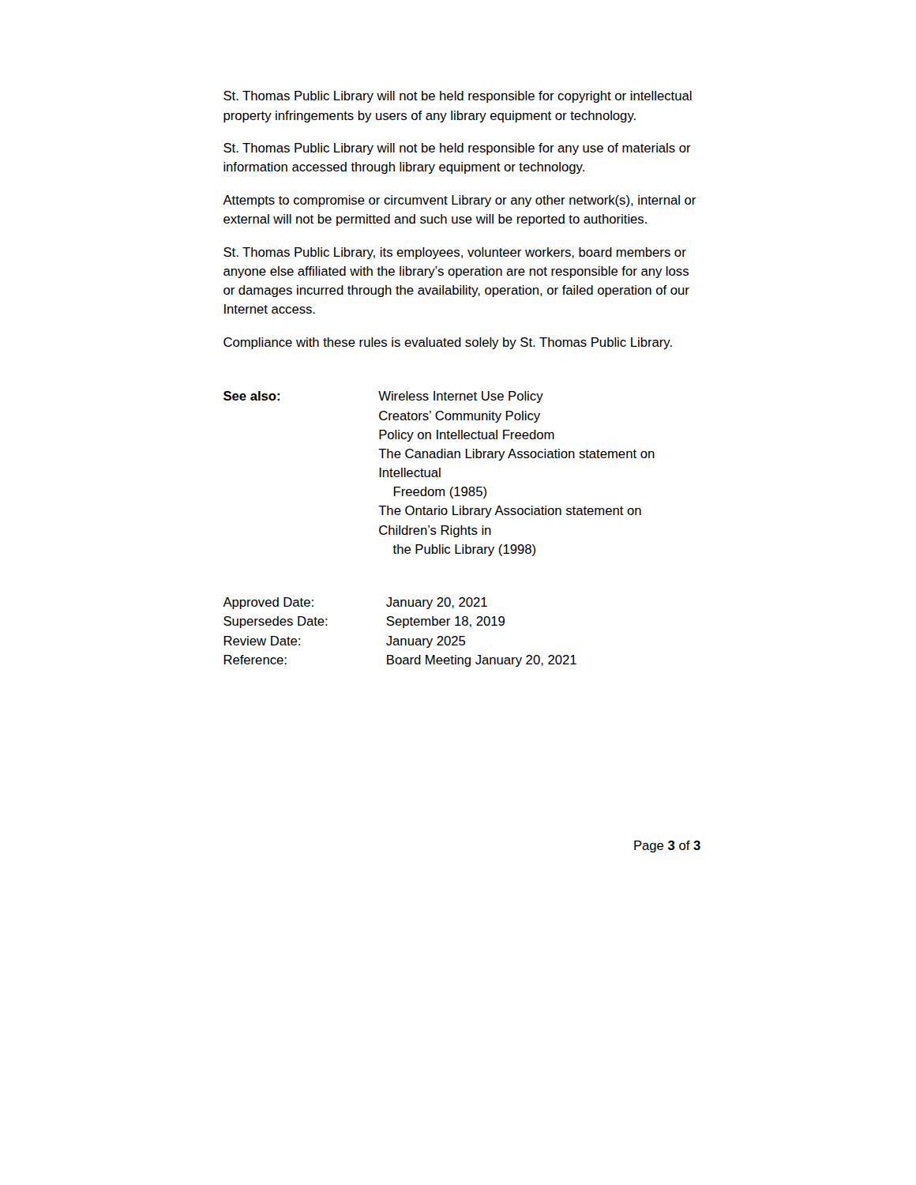St. Thomas Public Library will not be held responsible for copyright or intellectual property infringements by users of any library equipment or technology.
St. Thomas Public Library will not be held responsible for any use of materials or information accessed through library equipment or technology.
Attempts to compromise or circumvent Library or any other network(s), internal or external will not be permitted and such use will be reported to authorities.
St. Thomas Public Library, its employees, volunteer workers, board members or anyone else affiliated with the library’s operation are not responsible for any loss or damages incurred through the availability, operation, or failed operation of our Internet access.
Compliance with these rules is evaluated solely by St. Thomas Public Library.
See also:
Wireless Internet Use Policy
Creators’ Community Policy
Policy on Intellectual Freedom
The Canadian Library Association statement on Intellectual
Freedom (1985)
The Ontario Library Association statement on Children’s Rights in
the Public Library (1998)
| Approved Date: | January 20, 2021 |
| Supersedes Date: | September 18, 2019 |
| Review Date: | January 2025 |
| Reference: | Board Meeting January 20, 2021 |
Page 3 of 3